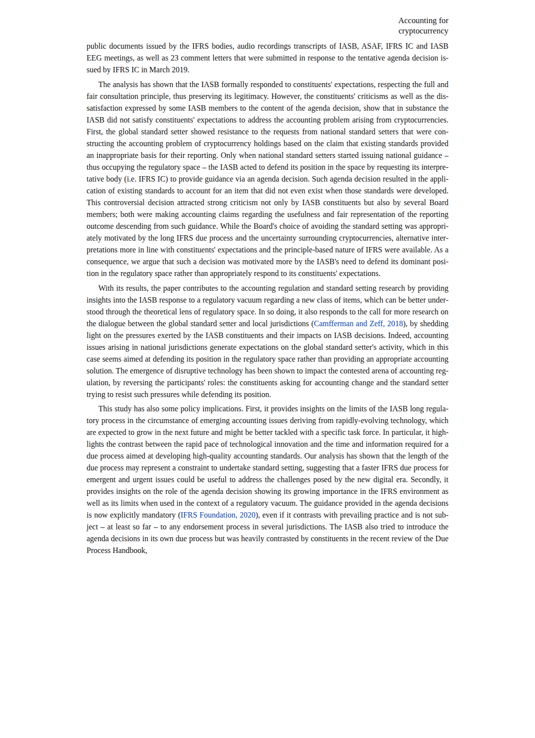Accounting for
cryptocurrency
public documents issued by the IFRS bodies, audio recordings transcripts of IASB, ASAF, IFRS IC and IASB EEG meetings, as well as 23 comment letters that were submitted in response to the tentative agenda decision issued by IFRS IC in March 2019.
The analysis has shown that the IASB formally responded to constituents' expectations, respecting the full and fair consultation principle, thus preserving its legitimacy. However, the constituents' criticisms as well as the dissatisfaction expressed by some IASB members to the content of the agenda decision, show that in substance the IASB did not satisfy constituents' expectations to address the accounting problem arising from cryptocurrencies. First, the global standard setter showed resistance to the requests from national standard setters that were constructing the accounting problem of cryptocurrency holdings based on the claim that existing standards provided an inappropriate basis for their reporting. Only when national standard setters started issuing national guidance – thus occupying the regulatory space – the IASB acted to defend its position in the space by requesting its interpretative body (i.e. IFRS IC) to provide guidance via an agenda decision. Such agenda decision resulted in the application of existing standards to account for an item that did not even exist when those standards were developed. This controversial decision attracted strong criticism not only by IASB constituents but also by several Board members; both were making accounting claims regarding the usefulness and fair representation of the reporting outcome descending from such guidance. While the Board's choice of avoiding the standard setting was appropriately motivated by the long IFRS due process and the uncertainty surrounding cryptocurrencies, alternative interpretations more in line with constituents' expectations and the principle-based nature of IFRS were available. As a consequence, we argue that such a decision was motivated more by the IASB's need to defend its dominant position in the regulatory space rather than appropriately respond to its constituents' expectations.
With its results, the paper contributes to the accounting regulation and standard setting research by providing insights into the IASB response to a regulatory vacuum regarding a new class of items, which can be better understood through the theoretical lens of regulatory space. In so doing, it also responds to the call for more research on the dialogue between the global standard setter and local jurisdictions (Camfferman and Zeff, 2018), by shedding light on the pressures exerted by the IASB constituents and their impacts on IASB decisions. Indeed, accounting issues arising in national jurisdictions generate expectations on the global standard setter's activity, which in this case seems aimed at defending its position in the regulatory space rather than providing an appropriate accounting solution. The emergence of disruptive technology has been shown to impact the contested arena of accounting regulation, by reversing the participants' roles: the constituents asking for accounting change and the standard setter trying to resist such pressures while defending its position.
This study has also some policy implications. First, it provides insights on the limits of the IASB long regulatory process in the circumstance of emerging accounting issues deriving from rapidly-evolving technology, which are expected to grow in the next future and might be better tackled with a specific task force. In particular, it highlights the contrast between the rapid pace of technological innovation and the time and information required for a due process aimed at developing high-quality accounting standards. Our analysis has shown that the length of the due process may represent a constraint to undertake standard setting, suggesting that a faster IFRS due process for emergent and urgent issues could be useful to address the challenges posed by the new digital era. Secondly, it provides insights on the role of the agenda decision showing its growing importance in the IFRS environment as well as its limits when used in the context of a regulatory vacuum. The guidance provided in the agenda decisions is now explicitly mandatory (IFRS Foundation, 2020), even if it contrasts with prevailing practice and is not subject – at least so far – to any endorsement process in several jurisdictions. The IASB also tried to introduce the agenda decisions in its own due process but was heavily contrasted by constituents in the recent review of the Due Process Handbook,